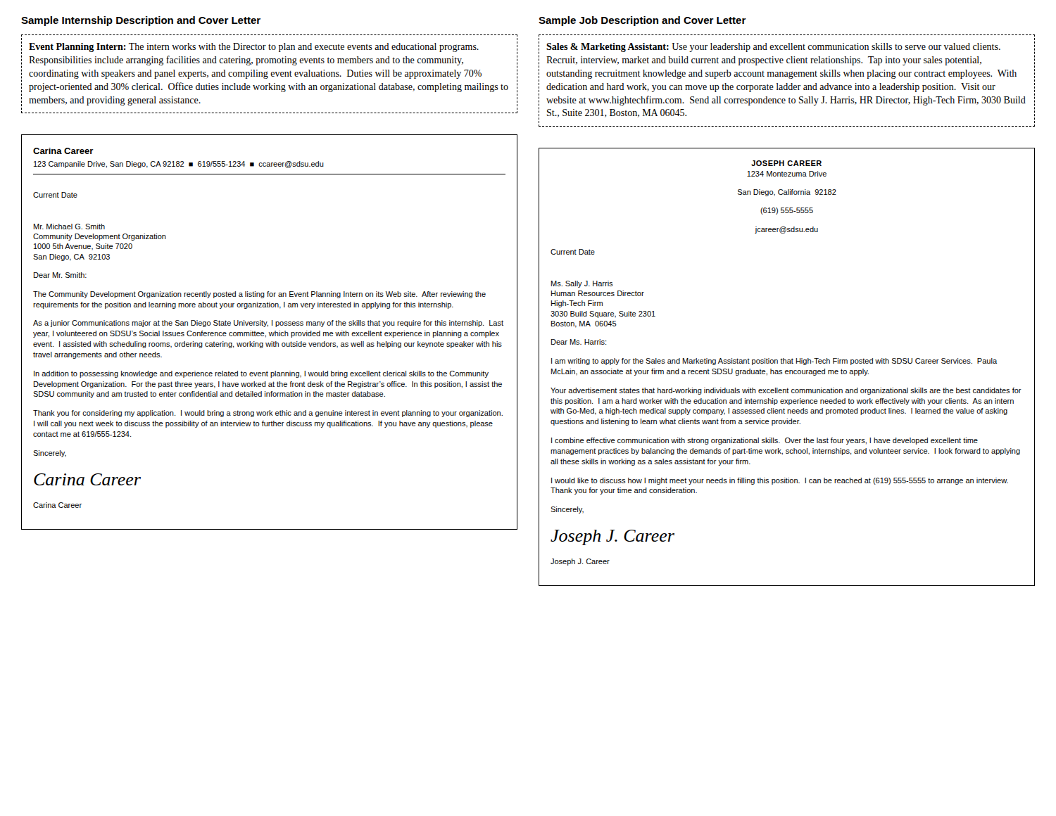Sample Internship Description and Cover Letter
Event Planning Intern: The intern works with the Director to plan and execute events and educational programs. Responsibilities include arranging facilities and catering, promoting events to members and to the community, coordinating with speakers and panel experts, and compiling event evaluations. Duties will be approximately 70% project-oriented and 30% clerical. Office duties include working with an organizational database, completing mailings to members, and providing general assistance.
Carina Career
123 Campanile Drive, San Diego, CA 92182 ■ 619/555-1234 ■ ccareer@sdsu.edu
Current Date
Mr. Michael G. Smith
Community Development Organization
1000 5th Avenue, Suite 7020
San Diego, CA 92103
Dear Mr. Smith:
The Community Development Organization recently posted a listing for an Event Planning Intern on its Web site. After reviewing the requirements for the position and learning more about your organization, I am very interested in applying for this internship.
As a junior Communications major at the San Diego State University, I possess many of the skills that you require for this internship. Last year, I volunteered on SDSU’s Social Issues Conference committee, which provided me with excellent experience in planning a complex event. I assisted with scheduling rooms, ordering catering, working with outside vendors, as well as helping our keynote speaker with his travel arrangements and other needs.
In addition to possessing knowledge and experience related to event planning, I would bring excellent clerical skills to the Community Development Organization. For the past three years, I have worked at the front desk of the Registrar’s office. In this position, I assist the SDSU community and am trusted to enter confidential and detailed information in the master database.
Thank you for considering my application. I would bring a strong work ethic and a genuine interest in event planning to your organization. I will call you next week to discuss the possibility of an interview to further discuss my qualifications. If you have any questions, please contact me at 619/555-1234.
Sincerely,
Carina Career
Carina Career
Sample Job Description and Cover Letter
Sales & Marketing Assistant: Use your leadership and excellent communication skills to serve our valued clients. Recruit, interview, market and build current and prospective client relationships. Tap into your sales potential, outstanding recruitment knowledge and superb account management skills when placing our contract employees. With dedication and hard work, you can move up the corporate ladder and advance into a leadership position. Visit our website at www.hightechfirm.com. Send all correspondence to Sally J. Harris, HR Director, High-Tech Firm, 3030 Build St., Suite 2301, Boston, MA 06045.
JOSEPH CAREER
1234 Montezuma Drive
San Diego, California 92182
(619) 555-5555
jcareer@sdsu.edu
Current Date
Ms. Sally J. Harris
Human Resources Director
High-Tech Firm
3030 Build Square, Suite 2301
Boston, MA 06045
Dear Ms. Harris:
I am writing to apply for the Sales and Marketing Assistant position that High-Tech Firm posted with SDSU Career Services. Paula McLain, an associate at your firm and a recent SDSU graduate, has encouraged me to apply.
Your advertisement states that hard-working individuals with excellent communication and organizational skills are the best candidates for this position. I am a hard worker with the education and internship experience needed to work effectively with your clients. As an intern with Go-Med, a high-tech medical supply company, I assessed client needs and promoted product lines. I learned the value of asking questions and listening to learn what clients want from a service provider.
I combine effective communication with strong organizational skills. Over the last four years, I have developed excellent time management practices by balancing the demands of part-time work, school, internships, and volunteer service. I look forward to applying all these skills in working as a sales assistant for your firm.
I would like to discuss how I might meet your needs in filling this position. I can be reached at (619) 555-5555 to arrange an interview. Thank you for your time and consideration.
Sincerely,
Joseph J. Career
Joseph J. Career